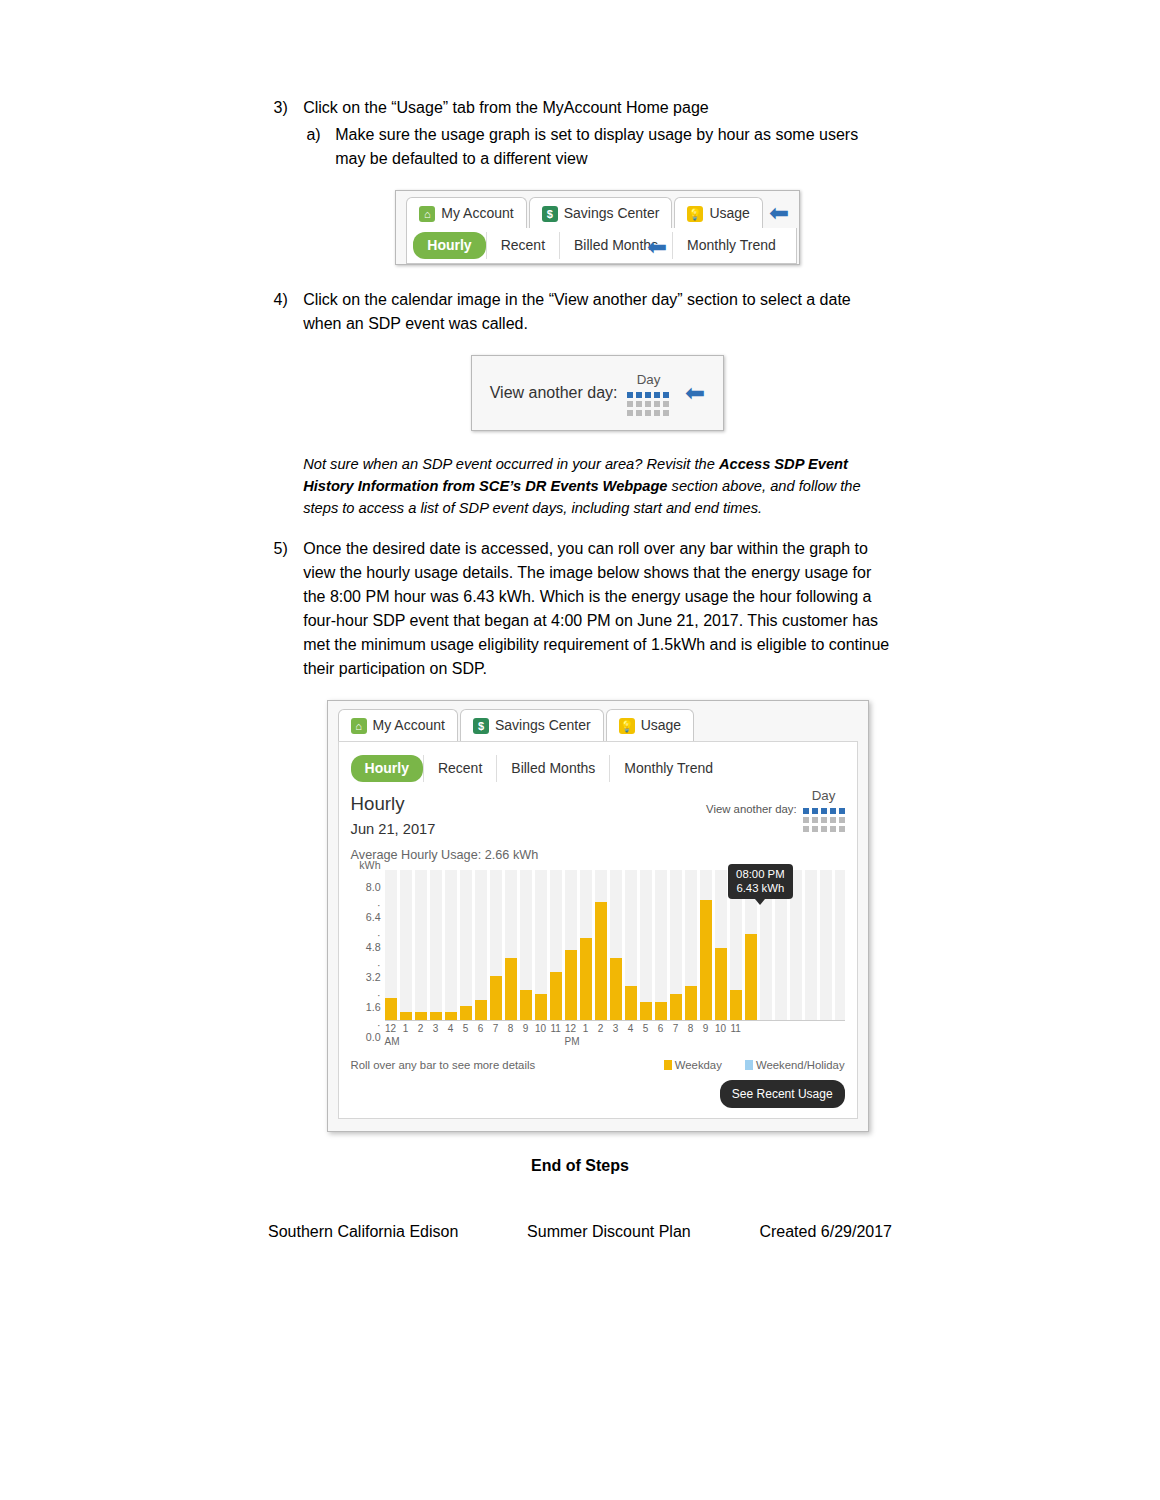Click on the “Usage” tab from the MyAccount Home page
Make sure the usage graph is set to display usage by hour as some users may be defaulted to a different view
⌂ My Account
$ Savings Center
💡 Usage
⬅
Hourly Recent Billed Months Monthly Trend
⬅
Click on the calendar image in the “View another day” section to select a date when an SDP event was called.
View another day: Day ⬅
Not sure when an SDP event occurred in your area? Revisit the Access SDP Event History Information from SCE’s DR Events Webpage section above, and follow the steps to access a list of SDP event days, including start and end times.
Once the desired date is accessed, you can roll over any bar within the graph to view the hourly usage details. The image below shows that the energy usage for the 8:00 PM hour was 6.43 kWh. Which is the energy usage the hour following a four-hour SDP event that began at 4:00 PM on June 21, 2017. This customer has met the minimum usage eligibility requirement of 1.5kWh and is eligible to continue their participation on SDP.
⌂ My Account
$ Savings Center
💡 Usage
Hourly Recent Billed Months Monthly Trend
Hourly
Jun 21, 2017
View another day: Day
Average Hourly Usage: 2.66 kWh
kWh 8.0 · 6.4 · 4.8 · 3.2 · 1.6 · 0.0
08:00 PM
6.43 kWh
121234567891011121234567891011
AM PM
Roll over any bar to see more details Weekday Weekend/Holiday
See Recent Usage
End of Steps
Southern California Edison Summer Discount Plan Created 6/29/2017